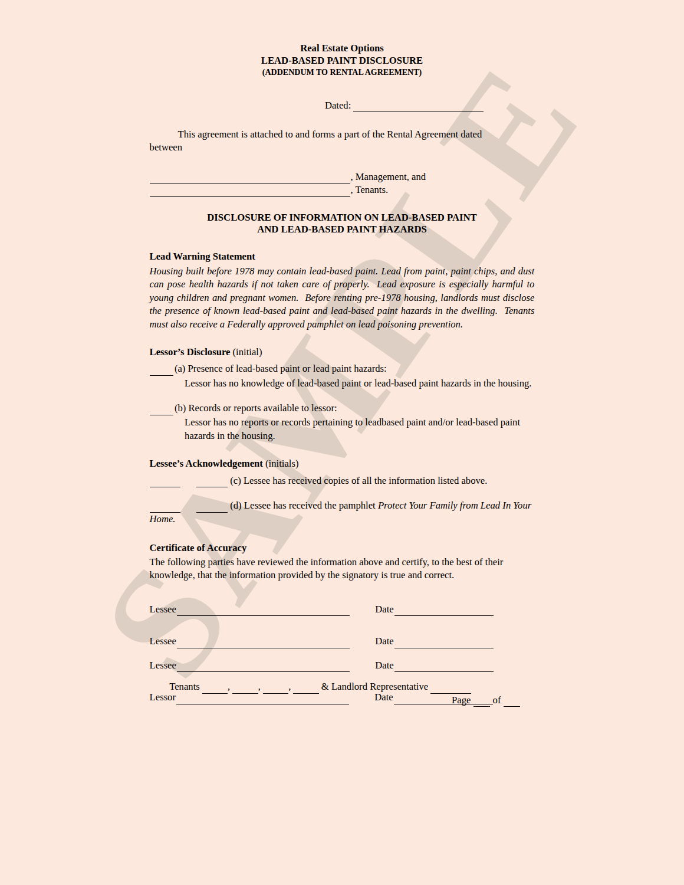SAMPLE
Real Estate Options
LEAD-BASED PAINT DISCLOSURE
(ADDENDUM TO RENTAL AGREEMENT)
Dated:
This agreement is attached to and forms a part of the Rental Agreement dated
between
, Management, and , Tenants.
DISCLOSURE OF INFORMATION ON LEAD-BASED PAINT
AND LEAD-BASED PAINT HAZARDS
Lead Warning Statement
Housing built before 1978 may contain lead-based paint. Lead from paint, paint chips, and dust can pose health hazards if not taken care of properly. Lead exposure is especially harmful to young children and pregnant women. Before renting pre-1978 housing, landlords must disclose the presence of known lead-based paint and lead-based paint hazards in the dwelling. Tenants must also receive a Federally approved pamphlet on lead poisoning prevention.
Lessor’s Disclosure (initial)
(a) Presence of lead-based paint or lead paint hazards:
Lessor has no knowledge of lead-based paint or lead-based paint hazards in the housing.
(b) Records or reports available to lessor:
Lessor has no reports or records pertaining to leadbased paint and/or lead-based paint hazards in the housing.
Lessee’s Acknowledgement (initials)
(c) Lessee has received copies of all the information listed above.
(d) Lessee has received the pamphlet Protect Your Family from Lead In Your Home.
Certificate of Accuracy
The following parties have reviewed the information above and certify, to the best of their knowledge, that the information provided by the signatory is true and correct.
Lessee Date
Lessee Date
Lessee Date
Lessor Date
Tenants , , , & Landlord Representative Page of